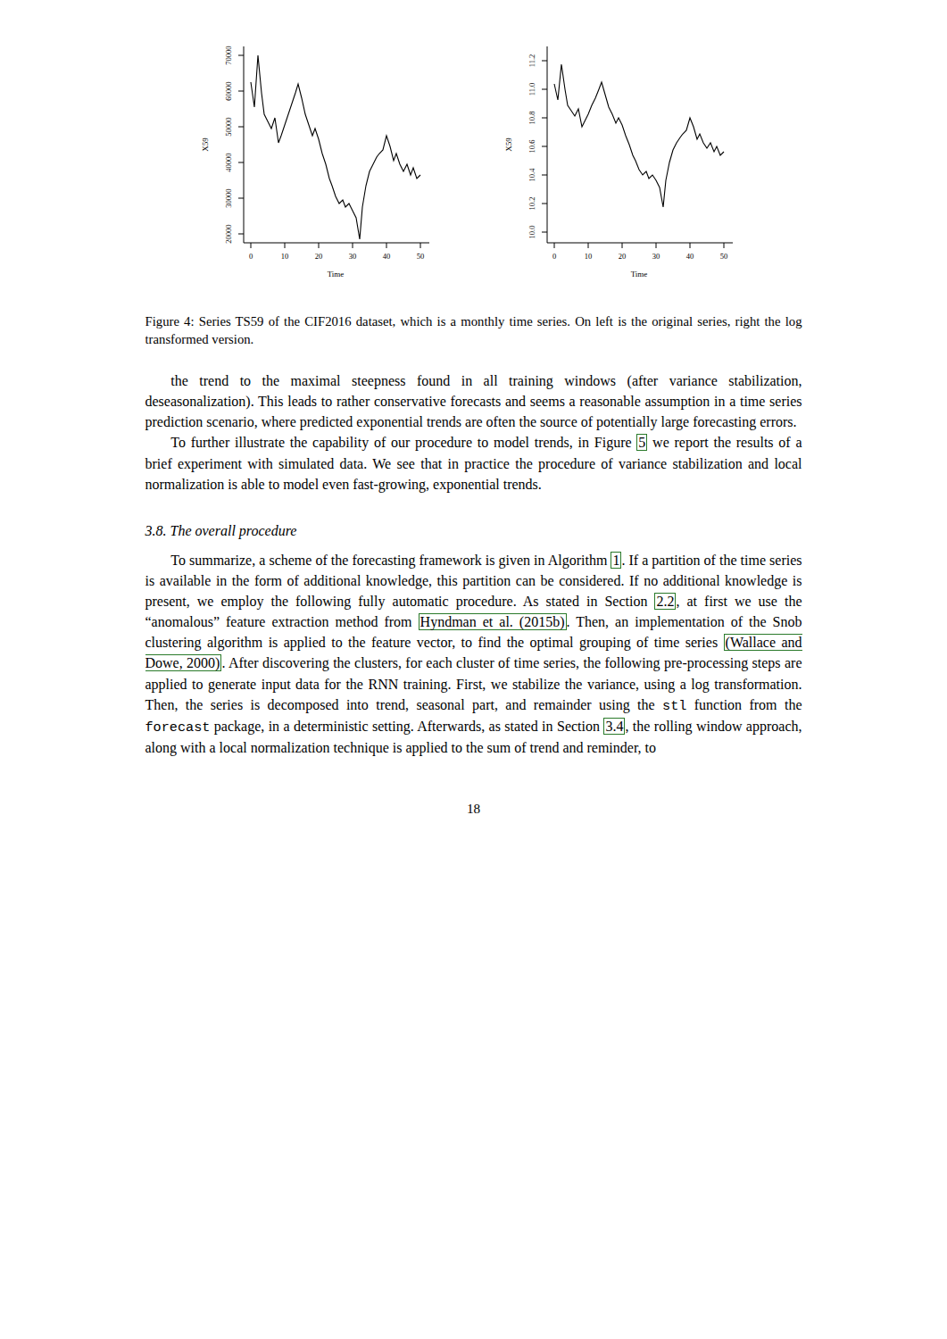20000 30000 40000 50000 60000 70000 X59 0 10 20 30 40 50 Time
10.0 10.2 10.4 10.6 10.8 11.0 11.2 X59 0 10 20 30 40 50 Time
Figure 4: Series TS59 of the CIF2016 dataset, which is a monthly time series. On left is the original series, right the log transformed version.
the trend to the maximal steepness found in all training windows (after variance stabilization, deseasonalization). This leads to rather conservative forecasts and seems a reasonable assumption in a time series prediction scenario, where predicted exponential trends are often the source of potentially large forecasting errors.
To further illustrate the capability of our procedure to model trends, in Figure 5 we report the results of a brief experiment with simulated data. We see that in practice the procedure of variance stabilization and local normalization is able to model even fast-growing, exponential trends.
3.8. The overall procedure
To summarize, a scheme of the forecasting framework is given in Algorithm 1. If a partition of the time series is available in the form of additional knowledge, this partition can be considered. If no additional knowledge is present, we employ the following fully automatic procedure. As stated in Section 2.2, at first we use the “anomalous” feature extraction method from Hyndman et al. (2015b). Then, an implementation of the Snob clustering algorithm is applied to the feature vector, to find the optimal grouping of time series (Wallace and Dowe, 2000). After discovering the clusters, for each cluster of time series, the following pre-processing steps are applied to generate input data for the RNN training. First, we stabilize the variance, using a log transformation. Then, the series is decomposed into trend, seasonal part, and remainder using the stl function from the forecast package, in a deterministic setting. Afterwards, as stated in Section 3.4, the rolling window approach, along with a local normalization technique is applied to the sum of trend and reminder, to
18